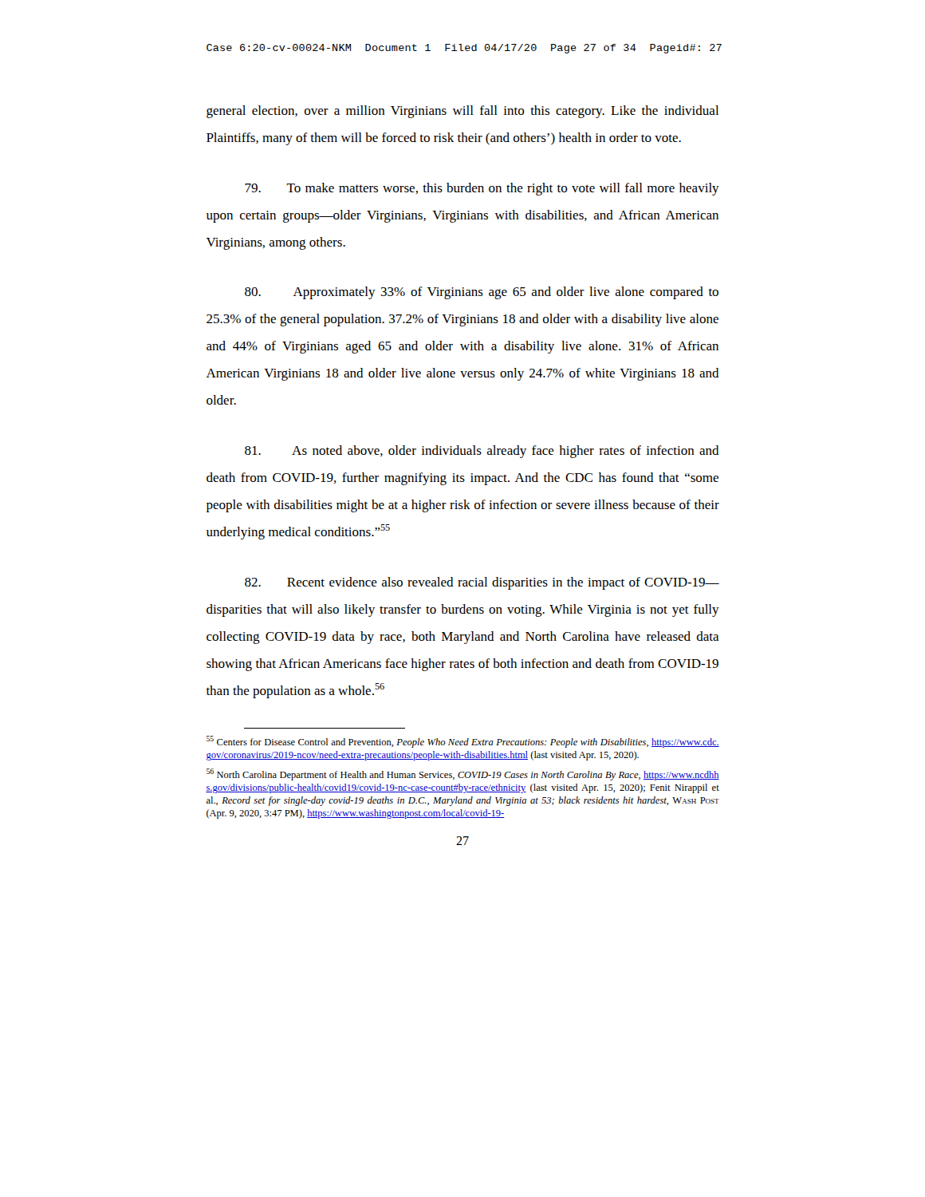Case 6:20-cv-00024-NKM Document 1 Filed 04/17/20 Page 27 of 34 Pageid#: 27
general election, over a million Virginians will fall into this category. Like the individual Plaintiffs, many of them will be forced to risk their (and others’) health in order to vote.
79. To make matters worse, this burden on the right to vote will fall more heavily upon certain groups—older Virginians, Virginians with disabilities, and African American Virginians, among others.
80. Approximately 33% of Virginians age 65 and older live alone compared to 25.3% of the general population. 37.2% of Virginians 18 and older with a disability live alone and 44% of Virginians aged 65 and older with a disability live alone. 31% of African American Virginians 18 and older live alone versus only 24.7% of white Virginians 18 and older.
81. As noted above, older individuals already face higher rates of infection and death from COVID-19, further magnifying its impact. And the CDC has found that “some people with disabilities might be at a higher risk of infection or severe illness because of their underlying medical conditions.”55
82. Recent evidence also revealed racial disparities in the impact of COVID-19—disparities that will also likely transfer to burdens on voting. While Virginia is not yet fully collecting COVID-19 data by race, both Maryland and North Carolina have released data showing that African Americans face higher rates of both infection and death from COVID-19 than the population as a whole.56
55 Centers for Disease Control and Prevention, People Who Need Extra Precautions: People with Disabilities, https://www.cdc.gov/coronavirus/2019-ncov/need-extra-precautions/people-with-disabilities.html (last visited Apr. 15, 2020).
56 North Carolina Department of Health and Human Services, COVID-19 Cases in North Carolina By Race, https://www.ncdhhs.gov/divisions/public-health/covid19/covid-19-nc-case-count#by-race/ethnicity (last visited Apr. 15, 2020); Fenit Nirappil et al., Record set for single-day covid-19 deaths in D.C., Maryland and Virginia at 53; black residents hit hardest, Wash Post (Apr. 9, 2020, 3:47 PM), https://www.washingtonpost.com/local/covid-19-
27